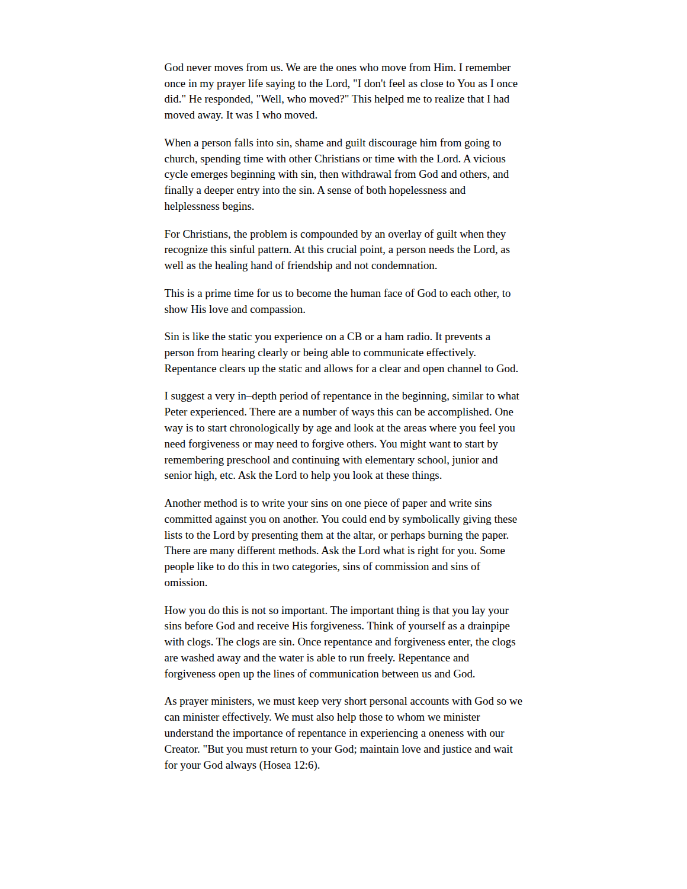God never moves from us. We are the ones who move from Him. I remember once in my prayer life saying to the Lord, "I don't feel as close to You as I once did." He responded, "Well, who moved?" This helped me to realize that I had moved away. It was I who moved.
When a person falls into sin, shame and guilt discourage him from going to church, spending time with other Christians or time with the Lord. A vicious cycle emerges beginning with sin, then withdrawal from God and others, and finally a deeper entry into the sin. A sense of both hopelessness and helplessness begins.
For Christians, the problem is compounded by an overlay of guilt when they recognize this sinful pattern. At this crucial point, a person needs the Lord, as well as the healing hand of friendship and not condemnation.
This is a prime time for us to become the human face of God to each other, to show His love and compassion.
Sin is like the static you experience on a CB or a ham radio. It prevents a person from hearing clearly or being able to communicate effectively. Repentance clears up the static and allows for a clear and open channel to God.
I suggest a very in–depth period of repentance in the beginning, similar to what Peter experienced. There are a number of ways this can be accomplished. One way is to start chronologically by age and look at the areas where you feel you need forgiveness or may need to forgive others. You might want to start by remembering preschool and continuing with elementary school, junior and senior high, etc. Ask the Lord to help you look at these things.
Another method is to write your sins on one piece of paper and write sins committed against you on another. You could end by symbolically giving these lists to the Lord by presenting them at the altar, or perhaps burning the paper. There are many different methods. Ask the Lord what is right for you. Some people like to do this in two categories, sins of commission and sins of omission.
How you do this is not so important. The important thing is that you lay your sins before God and receive His forgiveness. Think of yourself as a drainpipe with clogs. The clogs are sin. Once repentance and forgiveness enter, the clogs are washed away and the water is able to run freely. Repentance and forgiveness open up the lines of communication between us and God.
As prayer ministers, we must keep very short personal accounts with God so we can minister effectively. We must also help those to whom we minister understand the importance of repentance in experiencing a oneness with our Creator. "But you must return to your God; maintain love and justice and wait for your God always (Hosea 12:6).